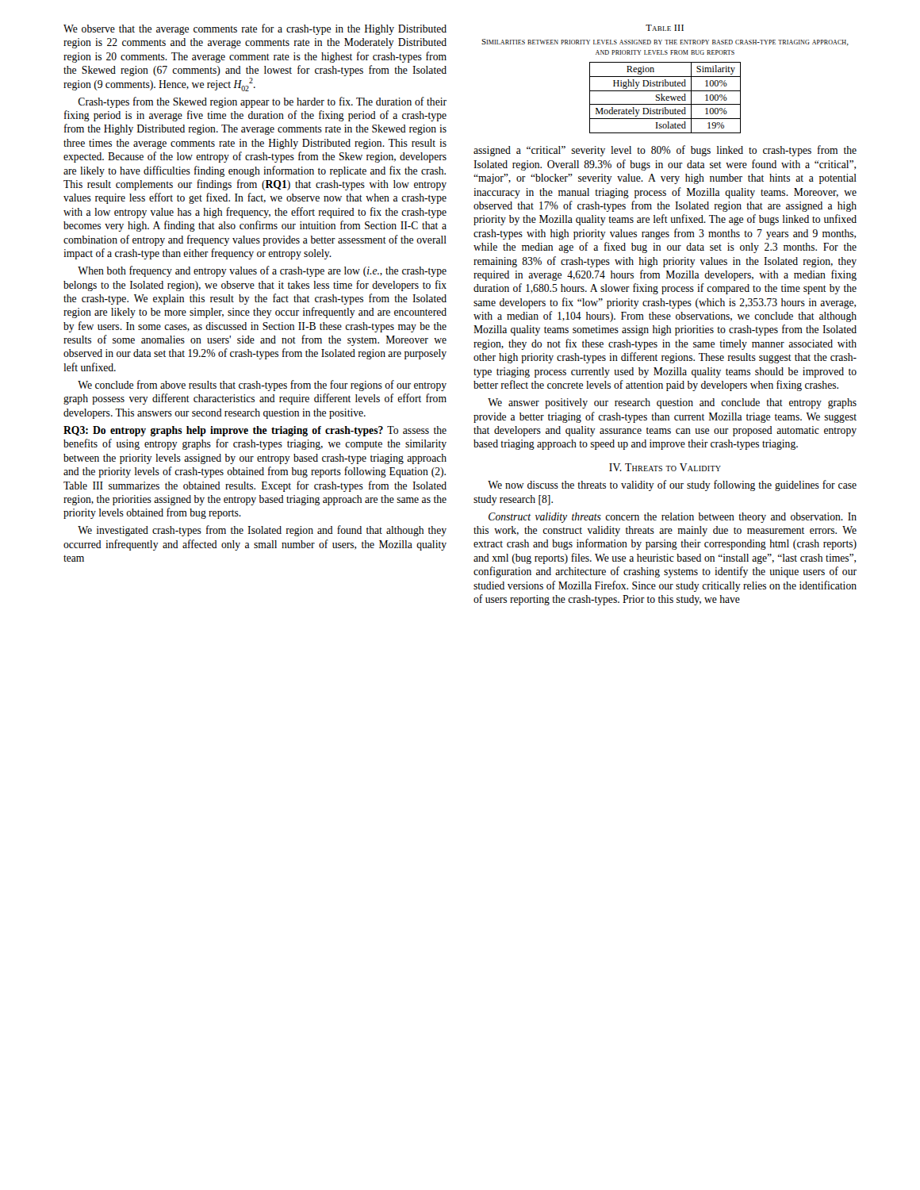We observe that the average comments rate for a crash-type in the Highly Distributed region is 22 comments and the average comments rate in the Moderately Distributed region is 20 comments. The average comment rate is the highest for crash-types from the Skewed region (67 comments) and the lowest for crash-types from the Isolated region (9 comments). Hence, we reject H022.
Crash-types from the Skewed region appear to be harder to fix. The duration of their fixing period is in average five time the duration of the fixing period of a crash-type from the Highly Distributed region. The average comments rate in the Skewed region is three times the average comments rate in the Highly Distributed region. This result is expected. Because of the low entropy of crash-types from the Skew region, developers are likely to have difficulties finding enough information to replicate and fix the crash. This result complements our findings from (RQ1) that crash-types with low entropy values require less effort to get fixed. In fact, we observe now that when a crash-type with a low entropy value has a high frequency, the effort required to fix the crash-type becomes very high. A finding that also confirms our intuition from Section II-C that a combination of entropy and frequency values provides a better assessment of the overall impact of a crash-type than either frequency or entropy solely.
When both frequency and entropy values of a crash-type are low (i.e., the crash-type belongs to the Isolated region), we observe that it takes less time for developers to fix the crash-type. We explain this result by the fact that crash-types from the Isolated region are likely to be more simpler, since they occur infrequently and are encountered by few users. In some cases, as discussed in Section II-B these crash-types may be the results of some anomalies on users' side and not from the system. Moreover we observed in our data set that 19.2% of crash-types from the Isolated region are purposely left unfixed.
We conclude from above results that crash-types from the four regions of our entropy graph possess very different characteristics and require different levels of effort from developers. This answers our second research question in the positive.
RQ3: Do entropy graphs help improve the triaging of crash-types? To assess the benefits of using entropy graphs for crash-types triaging, we compute the similarity between the priority levels assigned by our entropy based crash-type triaging approach and the priority levels of crash-types obtained from bug reports following Equation (2). Table III summarizes the obtained results. Except for crash-types from the Isolated region, the priorities assigned by the entropy based triaging approach are the same as the priority levels obtained from bug reports.
We investigated crash-types from the Isolated region and found that although they occurred infrequently and affected only a small number of users, the Mozilla quality team
Table III
Similarities between priority levels assigned by the entropy based crash-type triaging approach, and priority levels from bug reports
| Region | Similarity |
| --- | --- |
| Highly Distributed | 100% |
| Skewed | 100% |
| Moderately Distributed | 100% |
| Isolated | 19% |
assigned a “critical” severity level to 80% of bugs linked to crash-types from the Isolated region. Overall 89.3% of bugs in our data set were found with a “critical”, “major”, or “blocker” severity value. A very high number that hints at a potential inaccuracy in the manual triaging process of Mozilla quality teams. Moreover, we observed that 17% of crash-types from the Isolated region that are assigned a high priority by the Mozilla quality teams are left unfixed. The age of bugs linked to unfixed crash-types with high priority values ranges from 3 months to 7 years and 9 months, while the median age of a fixed bug in our data set is only 2.3 months. For the remaining 83% of crash-types with high priority values in the Isolated region, they required in average 4,620.74 hours from Mozilla developers, with a median fixing duration of 1,680.5 hours. A slower fixing process if compared to the time spent by the same developers to fix “low” priority crash-types (which is 2,353.73 hours in average, with a median of 1,104 hours). From these observations, we conclude that although Mozilla quality teams sometimes assign high priorities to crash-types from the Isolated region, they do not fix these crash-types in the same timely manner associated with other high priority crash-types in different regions. These results suggest that the crash-type triaging process currently used by Mozilla quality teams should be improved to better reflect the concrete levels of attention paid by developers when fixing crashes.
We answer positively our research question and conclude that entropy graphs provide a better triaging of crash-types than current Mozilla triage teams. We suggest that developers and quality assurance teams can use our proposed automatic entropy based triaging approach to speed up and improve their crash-types triaging.
IV. Threats to Validity
We now discuss the threats to validity of our study following the guidelines for case study research [8].
Construct validity threats concern the relation between theory and observation. In this work, the construct validity threats are mainly due to measurement errors. We extract crash and bugs information by parsing their corresponding html (crash reports) and xml (bug reports) files. We use a heuristic based on “install age”, “last crash times”, configuration and architecture of crashing systems to identify the unique users of our studied versions of Mozilla Firefox. Since our study critically relies on the identification of users reporting the crash-types. Prior to this study, we have